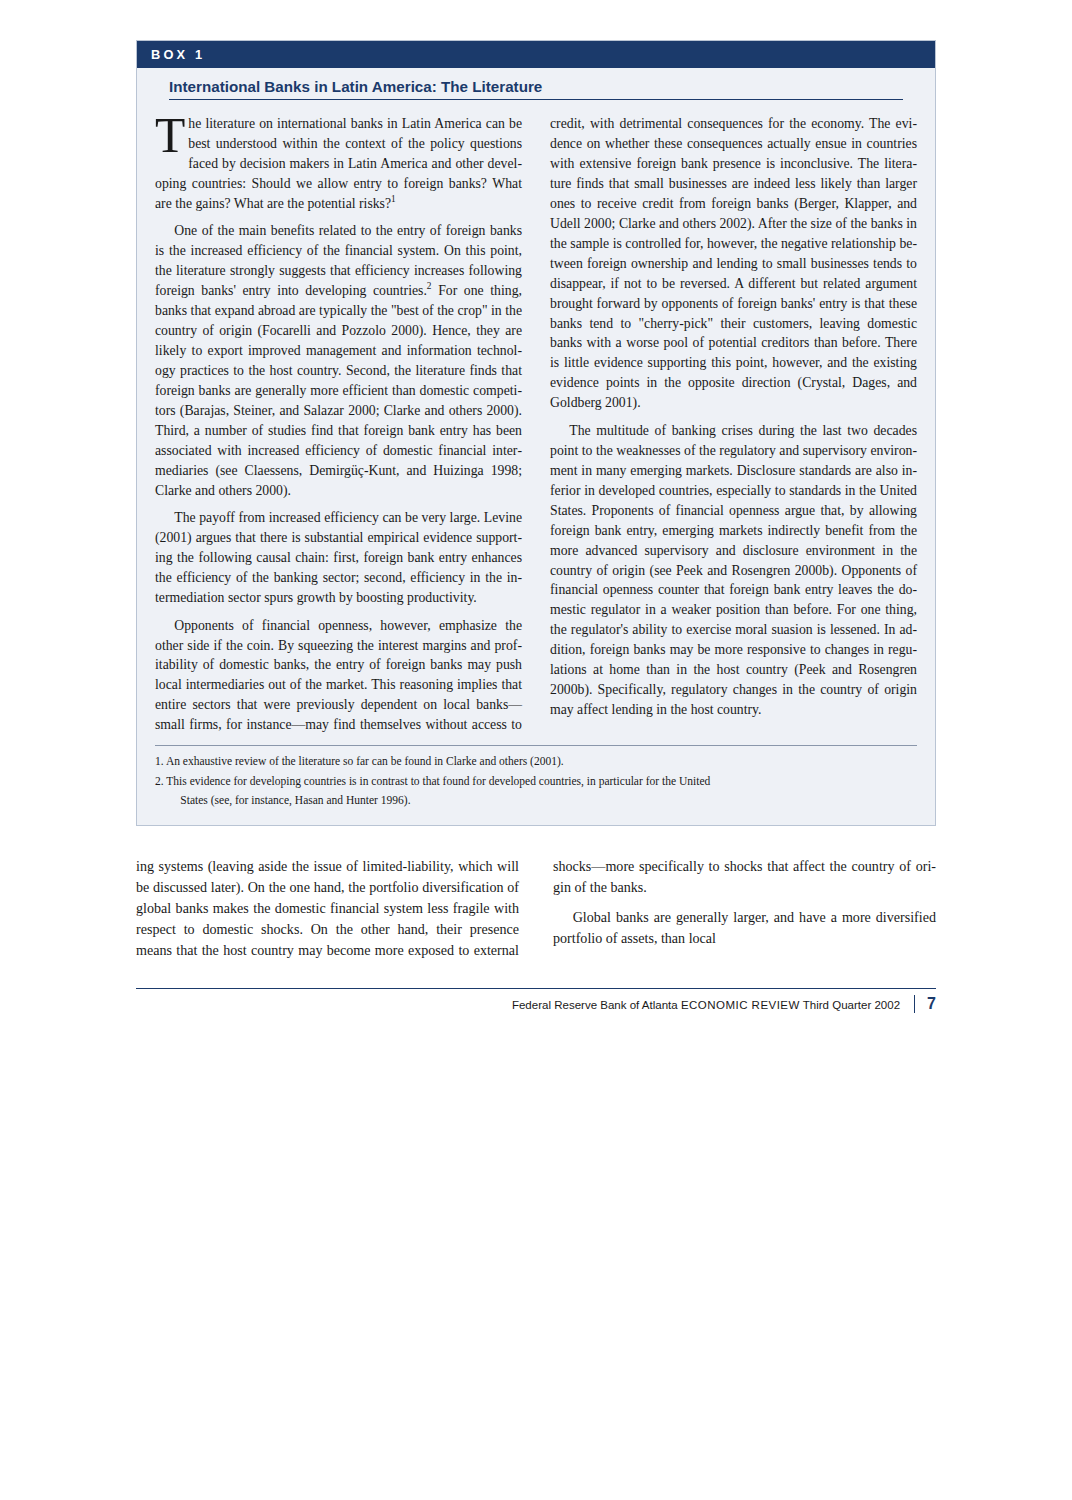BOX 1
International Banks in Latin America: The Literature
The literature on international banks in Latin America can be best understood within the context of the policy questions faced by decision makers in Latin America and other developing countries: Should we allow entry to foreign banks? What are the gains? What are the potential risks?1
One of the main benefits related to the entry of foreign banks is the increased efficiency of the financial system. On this point, the literature strongly suggests that efficiency increases following foreign banks' entry into developing countries.2 For one thing, banks that expand abroad are typically the "best of the crop" in the country of origin (Focarelli and Pozzolo 2000). Hence, they are likely to export improved management and information technology practices to the host country. Second, the literature finds that foreign banks are generally more efficient than domestic competitors (Barajas, Steiner, and Salazar 2000; Clarke and others 2000). Third, a number of studies find that foreign bank entry has been associated with increased efficiency of domestic financial intermediaries (see Claessens, Demirgüç-Kunt, and Huizinga 1998; Clarke and others 2000).
The payoff from increased efficiency can be very large. Levine (2001) argues that there is substantial empirical evidence supporting the following causal chain: first, foreign bank entry enhances the efficiency of the banking sector; second, efficiency in the intermediation sector spurs growth by boosting productivity.
Opponents of financial openness, however, emphasize the other side if the coin. By squeezing the interest margins and profitability of domestic banks, the entry of foreign banks may push local intermediaries out of the market. This reasoning implies that entire sectors that were previously dependent on local banks—small firms, for instance—may find themselves without access to credit, with detrimental consequences for the economy. The evidence on whether these consequences actually ensue in countries with extensive foreign bank presence is inconclusive. The literature finds that small businesses are indeed less likely than larger ones to receive credit from foreign banks (Berger, Klapper, and Udell 2000; Clarke and others 2002). After the size of the banks in the sample is controlled for, however, the negative relationship between foreign ownership and lending to small businesses tends to disappear, if not to be reversed. A different but related argument brought forward by opponents of foreign banks' entry is that these banks tend to "cherry-pick" their customers, leaving domestic banks with a worse pool of potential creditors than before. There is little evidence supporting this point, however, and the existing evidence points in the opposite direction (Crystal, Dages, and Goldberg 2001).
The multitude of banking crises during the last two decades point to the weaknesses of the regulatory and supervisory environment in many emerging markets. Disclosure standards are also inferior in developed countries, especially to standards in the United States. Proponents of financial openness argue that, by allowing foreign bank entry, emerging markets indirectly benefit from the more advanced supervisory and disclosure environment in the country of origin (see Peek and Rosengren 2000b). Opponents of financial openness counter that foreign bank entry leaves the domestic regulator in a weaker position than before. For one thing, the regulator's ability to exercise moral suasion is lessened. In addition, foreign banks may be more responsive to changes in regulations at home than in the host country (Peek and Rosengren 2000b). Specifically, regulatory changes in the country of origin may affect lending in the host country.
1. An exhaustive review of the literature so far can be found in Clarke and others (2001).
2. This evidence for developing countries is in contrast to that found for developed countries, in particular for the United
States (see, for instance, Hasan and Hunter 1996).
ing systems (leaving aside the issue of limited-liability, which will be discussed later). On the one hand, the portfolio diversification of global banks makes the domestic financial system less fragile with respect to domestic shocks. On the other hand, their presence means that the host country may become more exposed to external shocks—more specifically to shocks that affect the country of origin of the banks.
Global banks are generally larger, and have a more diversified portfolio of assets, than local
Federal Reserve Bank of Atlanta ECONOMIC REVIEW Third Quarter 2002 7